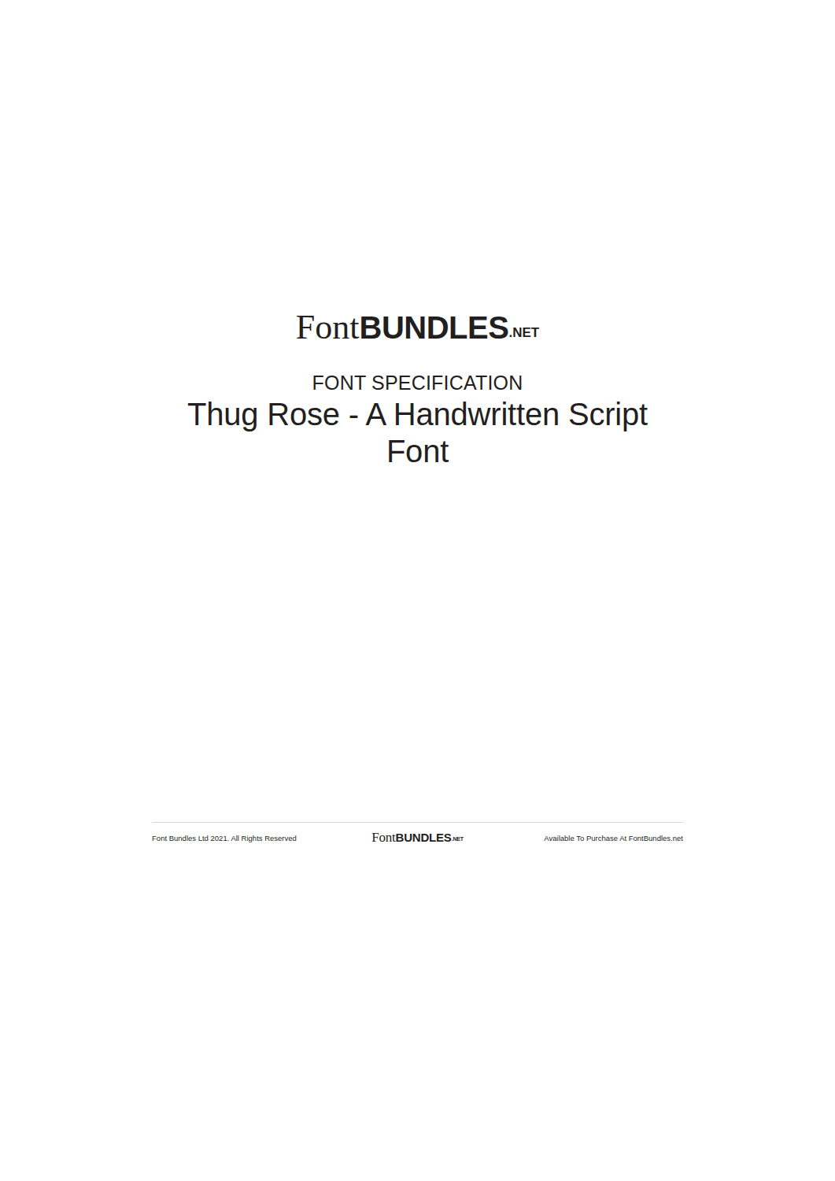Font BUNDLES.NET
FONT SPECIFICATION
Thug Rose - A Handwritten Script Font
Font Bundles Ltd 2021. All Rights Reserved
Font BUNDLES.NET
Available To Purchase At FontBundles.net